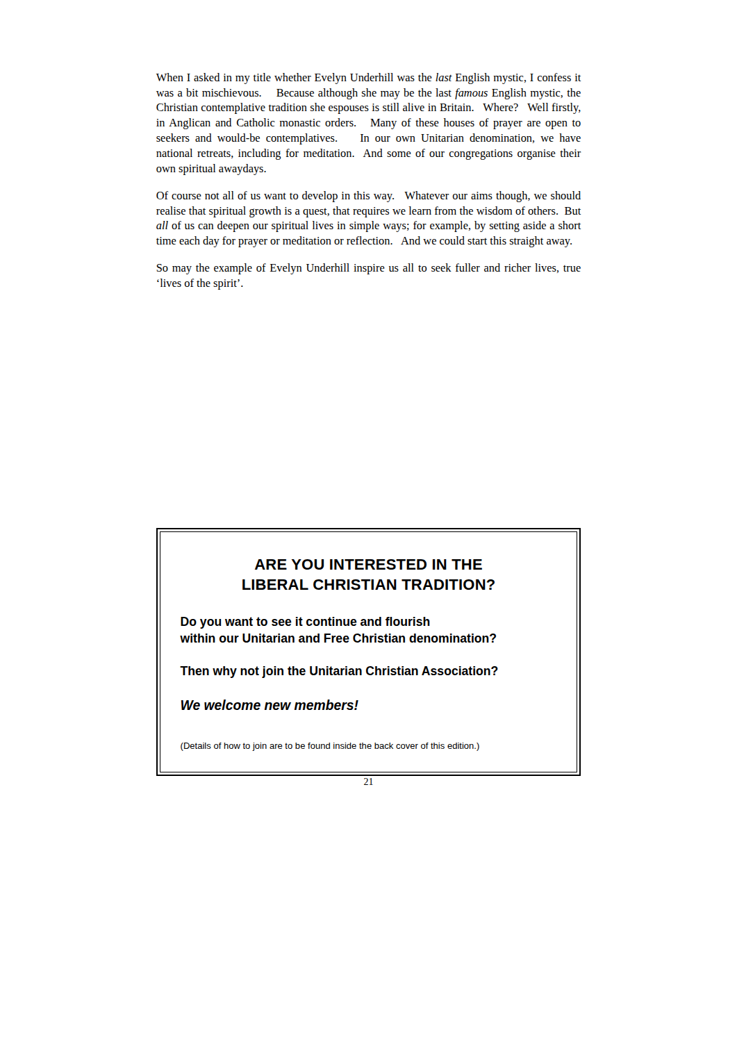When I asked in my title whether Evelyn Underhill was the last English mystic, I confess it was a bit mischievous. Because although she may be the last famous English mystic, the Christian contemplative tradition she espouses is still alive in Britain. Where? Well firstly, in Anglican and Catholic monastic orders. Many of these houses of prayer are open to seekers and would-be contemplatives. In our own Unitarian denomination, we have national retreats, including for meditation. And some of our congregations organise their own spiritual awaydays.
Of course not all of us want to develop in this way. Whatever our aims though, we should realise that spiritual growth is a quest, that requires we learn from the wisdom of others. But all of us can deepen our spiritual lives in simple ways; for example, by setting aside a short time each day for prayer or meditation or reflection. And we could start this straight away.
So may the example of Evelyn Underhill inspire us all to seek fuller and richer lives, true ‘lives of the spirit’.
ARE YOU INTERESTED IN THE
LIBERAL CHRISTIAN TRADITION?
Do you want to see it continue and flourish
within our Unitarian and Free Christian denomination?
Then why not join the Unitarian Christian Association?
We welcome new members!
(Details of how to join are to be found inside the back cover of this edition.)
21